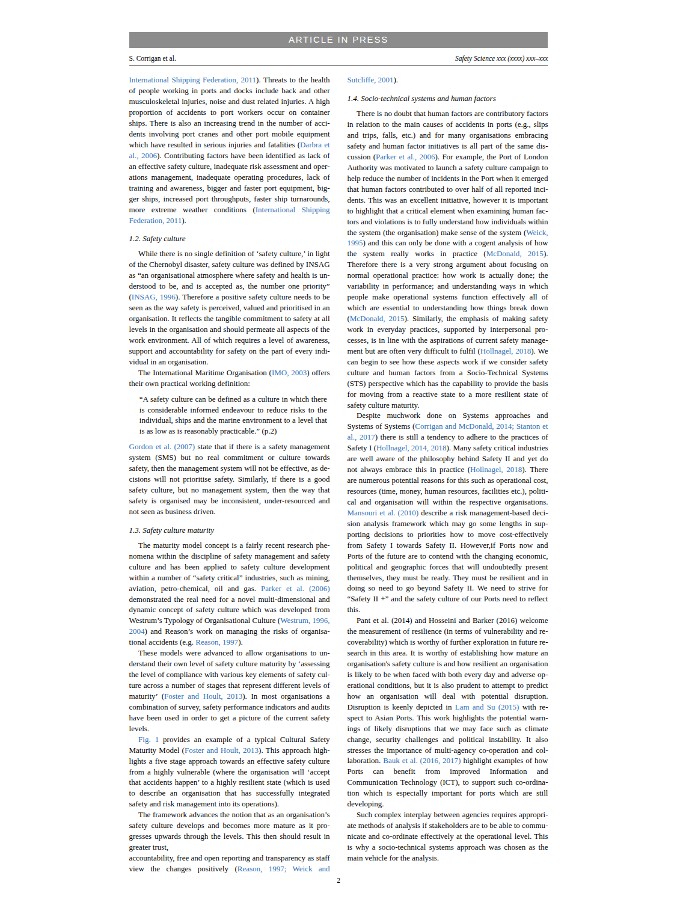ARTICLE IN PRESS
S. Corrigan et al. Safety Science xxx (xxxx) xxx–xxx
International Shipping Federation, 2011). Threats to the health of people working in ports and docks include back and other musculoskeletal injuries, noise and dust related injuries. A high proportion of accidents to port workers occur on container ships. There is also an increasing trend in the number of accidents involving port cranes and other port mobile equipment which have resulted in serious injuries and fatalities (Darbra et al., 2006). Contributing factors have been identified as lack of an effective safety culture, inadequate risk assessment and operations management, inadequate operating procedures, lack of training and awareness, bigger and faster port equipment, bigger ships, increased port throughputs, faster ship turnarounds, more extreme weather conditions (International Shipping Federation, 2011).
1.2. Safety culture
While there is no single definition of ‘safety culture,’ in light of the Chernobyl disaster, safety culture was defined by INSAG as “an organisational atmosphere where safety and health is understood to be, and is accepted as, the number one priority” (INSAG, 1996). Therefore a positive safety culture needs to be seen as the way safety is perceived, valued and prioritised in an organisation. It reflects the tangible commitment to safety at all levels in the organisation and should permeate all aspects of the work environment. All of which requires a level of awareness, support and accountability for safety on the part of every individual in an organisation.
The International Maritime Organisation (IMO, 2003) offers their own practical working definition:
“A safety culture can be defined as a culture in which there is considerable informed endeavour to reduce risks to the individual, ships and the marine environment to a level that is as low as is reasonably practicable.” (p.2)
Gordon et al. (2007) state that if there is a safety management system (SMS) but no real commitment or culture towards safety, then the management system will not be effective, as decisions will not prioritise safety. Similarly, if there is a good safety culture, but no management system, then the way that safety is organised may be inconsistent, under-resourced and not seen as business driven.
1.3. Safety culture maturity
The maturity model concept is a fairly recent research phenomena within the discipline of safety management and safety culture and has been applied to safety culture development within a number of “safety critical” industries, such as mining, aviation, petro-chemical, oil and gas. Parker et al. (2006) demonstrated the real need for a novel multi-dimensional and dynamic concept of safety culture which was developed from Westrum’s Typology of Organisational Culture (Westrum, 1996, 2004) and Reason’s work on managing the risks of organisational accidents (e.g. Reason, 1997).
These models were advanced to allow organisations to understand their own level of safety culture maturity by ‘assessing the level of compliance with various key elements of safety culture across a number of stages that represent different levels of maturity’ (Foster and Hoult, 2013). In most organisations a combination of survey, safety performance indicators and audits have been used in order to get a picture of the current safety levels.
Fig. 1 provides an example of a typical Cultural Safety Maturity Model (Foster and Hoult, 2013). This approach highlights a five stage approach towards an effective safety culture from a highly vulnerable (where the organisation will ‘accept that accidents happen’ to a highly resilient state (which is used to describe an organisation that has successfully integrated safety and risk management into its operations).
The framework advances the notion that as an organisation’s safety culture develops and becomes more mature as it progresses upwards through the levels. This then should result in greater trust,
accountability, free and open reporting and transparency as staff view the changes positively (Reason, 1997; Weick and Sutcliffe, 2001).
1.4. Socio-technical systems and human factors
There is no doubt that human factors are contributory factors in relation to the main causes of accidents in ports (e.g., slips and trips, falls, etc.) and for many organisations embracing safety and human factor initiatives is all part of the same discussion (Parker et al., 2006). For example, the Port of London Authority was motivated to launch a safety culture campaign to help reduce the number of incidents in the Port when it emerged that human factors contributed to over half of all reported incidents. This was an excellent initiative, however it is important to highlight that a critical element when examining human factors and violations is to fully understand how individuals within the system (the organisation) make sense of the system (Weick, 1995) and this can only be done with a cogent analysis of how the system really works in practice (McDonald, 2015). Therefore there is a very strong argument about focusing on normal operational practice: how work is actually done; the variability in performance; and understanding ways in which people make operational systems function effectively all of which are essential to understanding how things break down (McDonald, 2015). Similarly, the emphasis of making safety work in everyday practices, supported by interpersonal processes, is in line with the aspirations of current safety management but are often very difficult to fulfil (Hollnagel, 2018). We can begin to see how these aspects work if we consider safety culture and human factors from a Socio-Technical Systems (STS) perspective which has the capability to provide the basis for moving from a reactive state to a more resilient state of safety culture maturity.
Despite muchwork done on Systems approaches and Systems of Systems (Corrigan and McDonald, 2014; Stanton et al., 2017) there is still a tendency to adhere to the practices of Safety I (Hollnagel, 2014, 2018). Many safety critical industries are well aware of the philosophy behind Safety II and yet do not always embrace this in practice (Hollnagel, 2018). There are numerous potential reasons for this such as operational cost, resources (time, money, human resources, facilities etc.), political and organisation will within the respective organisations. Mansouri et al. (2010) describe a risk management-based decision analysis framework which may go some lengths in supporting decisions to priorities how to move cost-effectively from Safety I towards Safety II. However,if Ports now and Ports of the future are to contend with the changing economic, political and geographic forces that will undoubtedly present themselves, they must be ready. They must be resilient and in doing so need to go beyond Safety II. We need to strive for “Safety II +” and the safety culture of our Ports need to reflect this.
Pant et al. (2014) and Hosseini and Barker (2016) welcome the measurement of resilience (in terms of vulnerability and recoverability) which is worthy of further exploration in future research in this area. It is worthy of establishing how mature an organisation's safety culture is and how resilient an organisation is likely to be when faced with both every day and adverse operational conditions, but it is also prudent to attempt to predict how an organisation will deal with potential disruption. Disruption is keenly depicted in Lam and Su (2015) with respect to Asian Ports. This work highlights the potential warnings of likely disruptions that we may face such as climate change, security challenges and political instability. It also stresses the importance of multi-agency co-operation and collaboration. Bauk et al. (2016, 2017) highlight examples of how Ports can benefit from improved Information and Communication Technology (ICT), to support such co-ordination which is especially important for ports which are still developing.
Such complex interplay between agencies requires appropriate methods of analysis if stakeholders are to be able to communicate and co-ordinate effectively at the operational level. This is why a socio-technical systems approach was chosen as the main vehicle for the analysis.
2